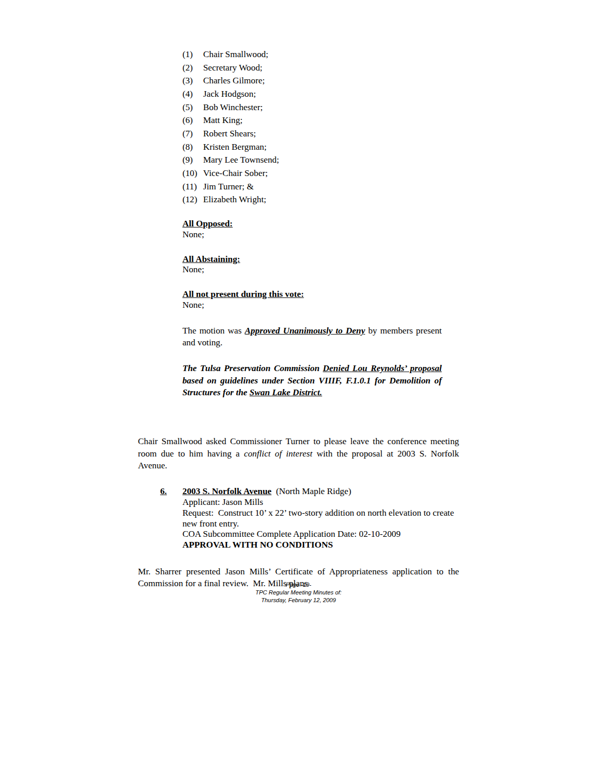(1) Chair Smallwood;
(2) Secretary Wood;
(3) Charles Gilmore;
(4) Jack Hodgson;
(5) Bob Winchester;
(6) Matt King;
(7) Robert Shears;
(8) Kristen Bergman;
(9) Mary Lee Townsend;
(10) Vice-Chair Sober;
(11) Jim Turner; &
(12) Elizabeth Wright;
All Opposed:
None;
All Abstaining:
None;
All not present during this vote:
None;
The motion was Approved Unanimously to Deny by members present and voting.
The Tulsa Preservation Commission Denied Lou Reynolds’ proposal based on guidelines under Section VIIIF, F.1.0.1 for Demolition of Structures for the Swan Lake District.
Chair Smallwood asked Commissioner Turner to please leave the conference meeting room due to him having a conflict of interest with the proposal at 2003 S. Norfolk Avenue.
6. 2003 S. Norfolk Avenue (North Maple Ridge)
Applicant: Jason Mills
Request: Construct 10’ x 22’ two-story addition on north elevation to create new front entry.
COA Subcommittee Complete Application Date: 02-10-2009
APPROVAL WITH NO CONDITIONS
Mr. Sharrer presented Jason Mills’ Certificate of Appropriateness application to the Commission for a final review. Mr. Mills plans
Page -19-
TPC Regular Meeting Minutes of:
Thursday, February 12, 2009